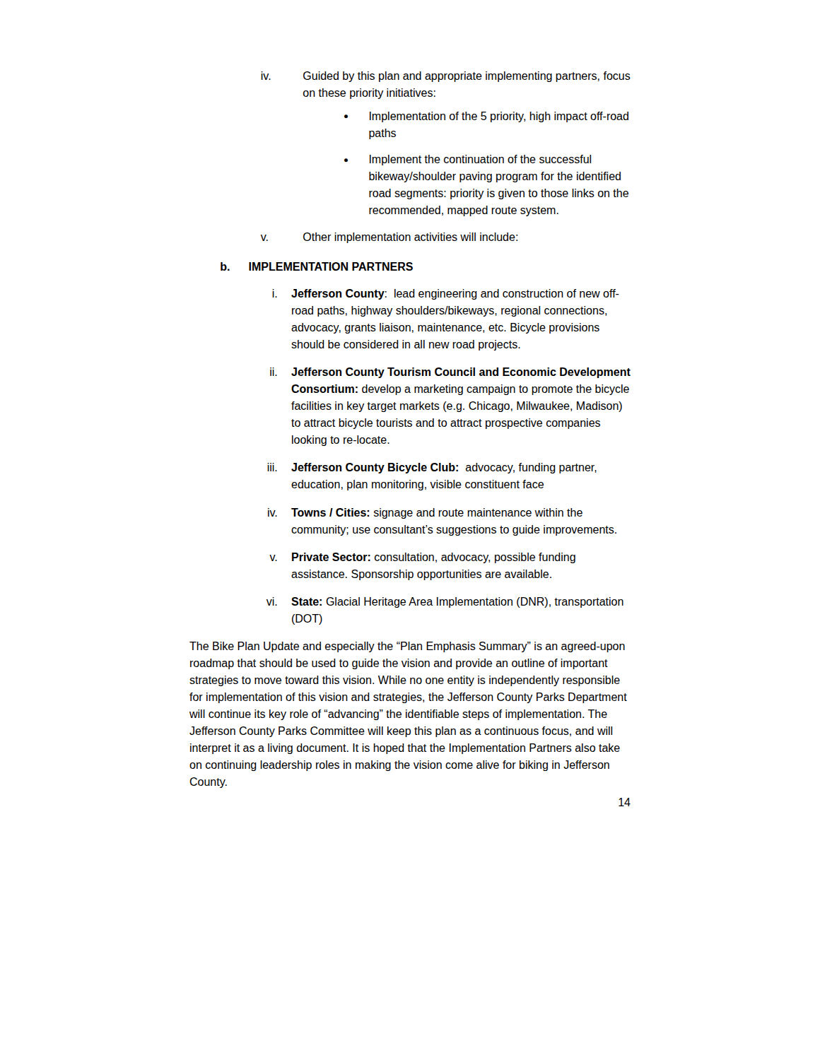iv. Guided by this plan and appropriate implementing partners, focus on these priority initiatives:
Implementation of the 5 priority, high impact off-road paths
Implement the continuation of the successful bikeway/shoulder paving program for the identified road segments: priority is given to those links on the recommended, mapped route system.
v. Other implementation activities will include:
b. IMPLEMENTATION PARTNERS
i. Jefferson County: lead engineering and construction of new off-road paths, highway shoulders/bikeways, regional connections, advocacy, grants liaison, maintenance, etc. Bicycle provisions should be considered in all new road projects.
ii. Jefferson County Tourism Council and Economic Development Consortium: develop a marketing campaign to promote the bicycle facilities in key target markets (e.g. Chicago, Milwaukee, Madison) to attract bicycle tourists and to attract prospective companies looking to re-locate.
iii. Jefferson County Bicycle Club: advocacy, funding partner, education, plan monitoring, visible constituent face
iv. Towns / Cities: signage and route maintenance within the community; use consultant’s suggestions to guide improvements.
v. Private Sector: consultation, advocacy, possible funding assistance. Sponsorship opportunities are available.
vi. State: Glacial Heritage Area Implementation (DNR), transportation (DOT)
The Bike Plan Update and especially the “Plan Emphasis Summary” is an agreed-upon roadmap that should be used to guide the vision and provide an outline of important strategies to move toward this vision. While no one entity is independently responsible for implementation of this vision and strategies, the Jefferson County Parks Department will continue its key role of “advancing” the identifiable steps of implementation. The Jefferson County Parks Committee will keep this plan as a continuous focus, and will interpret it as a living document. It is hoped that the Implementation Partners also take on continuing leadership roles in making the vision come alive for biking in Jefferson County.
14